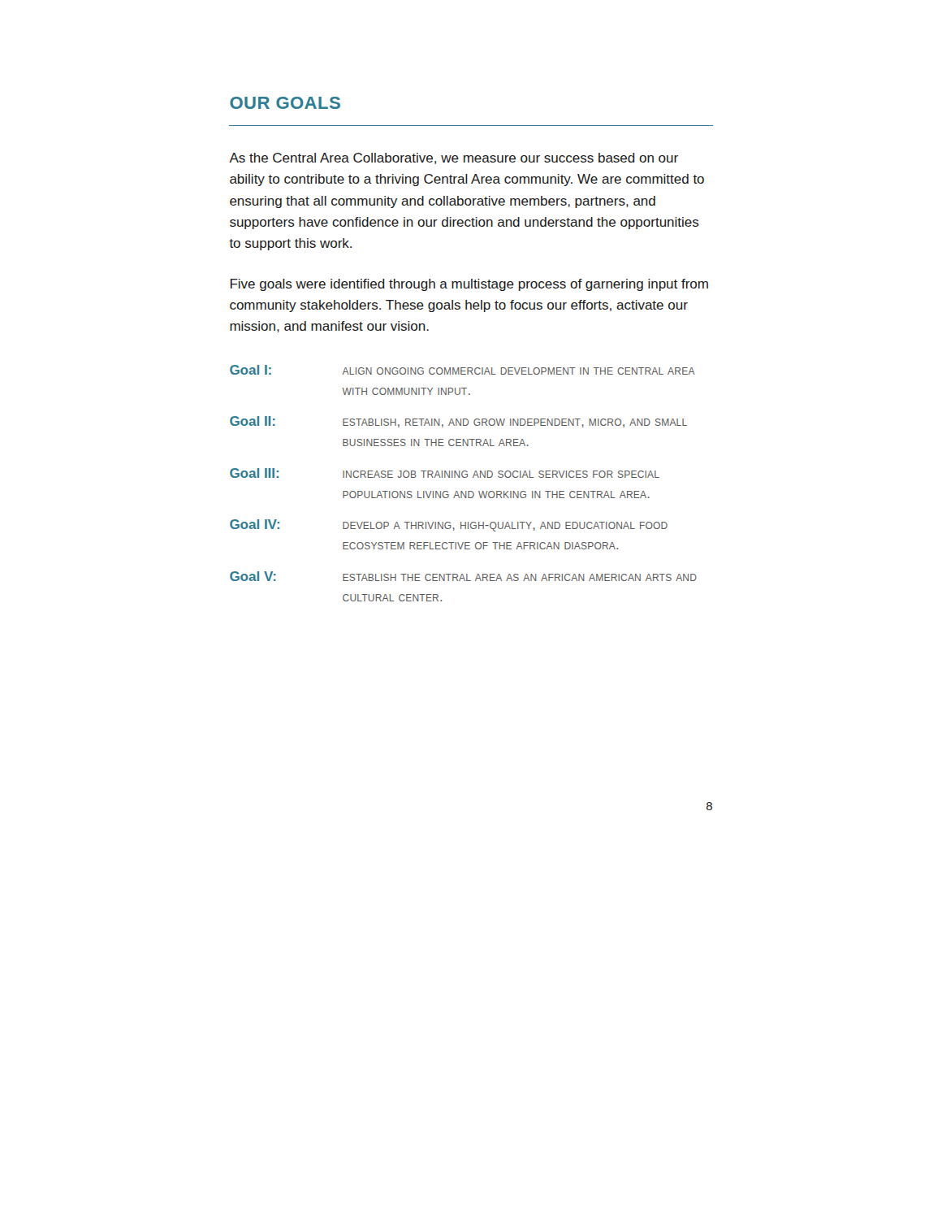Our Goals
As the Central Area Collaborative, we measure our success based on our ability to contribute to a thriving Central Area community. We are committed to ensuring that all community and collaborative members, partners, and supporters have confidence in our direction and understand the opportunities to support this work.
Five goals were identified through a multistage process of garnering input from community stakeholders. These goals help to focus our efforts, activate our mission, and manifest our vision.
| Goal I: | Align ongoing commercial development in the Central Area with community input. |
| Goal II: | Establish, retain, and grow independent, micro, and small businesses in the Central Area. |
| Goal III: | Increase job training and social services for special populations living and working in the Central Area. |
| Goal IV: | Develop a thriving, high-quality, and educational food ecosystem reflective of the African diaspora. |
| Goal V: | Establish the Central Area as an African American arts and cultural center. |
8